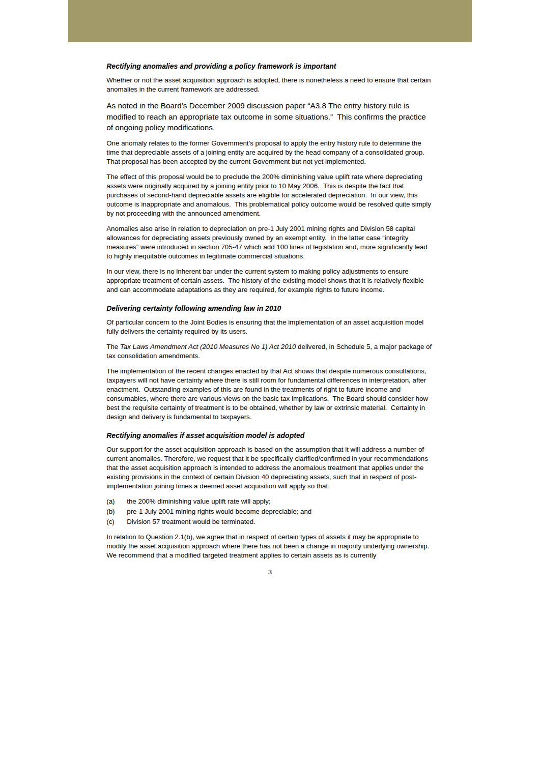Rectifying anomalies and providing a policy framework is important
Whether or not the asset acquisition approach is adopted, there is nonetheless a need to ensure that certain anomalies in the current framework are addressed.
As noted in the Board’s December 2009 discussion paper “A3.8 The entry history rule is modified to reach an appropriate tax outcome in some situations.” This confirms the practice of ongoing policy modifications.
One anomaly relates to the former Government’s proposal to apply the entry history rule to determine the time that depreciable assets of a joining entity are acquired by the head company of a consolidated group. That proposal has been accepted by the current Government but not yet implemented.
The effect of this proposal would be to preclude the 200% diminishing value uplift rate where depreciating assets were originally acquired by a joining entity prior to 10 May 2006. This is despite the fact that purchases of second-hand depreciable assets are eligible for accelerated depreciation. In our view, this outcome is inappropriate and anomalous. This problematical policy outcome would be resolved quite simply by not proceeding with the announced amendment.
Anomalies also arise in relation to depreciation on pre-1 July 2001 mining rights and Division 58 capital allowances for depreciating assets previously owned by an exempt entity. In the latter case “integrity measures” were introduced in section 705-47 which add 100 lines of legislation and, more significantly lead to highly inequitable outcomes in legitimate commercial situations.
In our view, there is no inherent bar under the current system to making policy adjustments to ensure appropriate treatment of certain assets. The history of the existing model shows that it is relatively flexible and can accommodate adaptations as they are required, for example rights to future income.
Delivering certainty following amending law in 2010
Of particular concern to the Joint Bodies is ensuring that the implementation of an asset acquisition model fully delivers the certainty required by its users.
The Tax Laws Amendment Act (2010 Measures No 1) Act 2010 delivered, in Schedule 5, a major package of tax consolidation amendments.
The implementation of the recent changes enacted by that Act shows that despite numerous consultations, taxpayers will not have certainty where there is still room for fundamental differences in interpretation, after enactment. Outstanding examples of this are found in the treatments of right to future income and consumables, where there are various views on the basic tax implications. The Board should consider how best the requisite certainty of treatment is to be obtained, whether by law or extrinsic material. Certainty in design and delivery is fundamental to taxpayers.
Rectifying anomalies if asset acquisition model is adopted
Our support for the asset acquisition approach is based on the assumption that it will address a number of current anomalies. Therefore, we request that it be specifically clarified/confirmed in your recommendations that the asset acquisition approach is intended to address the anomalous treatment that applies under the existing provisions in the context of certain Division 40 depreciating assets, such that in respect of post-implementation joining times a deemed asset acquisition will apply so that:
(a)
the 200% diminishing value uplift rate will apply;
(b)
pre-1 July 2001 mining rights would become depreciable; and
(c)
Division 57 treatment would be terminated.
In relation to Question 2.1(b), we agree that in respect of certain types of assets it may be appropriate to modify the asset acquisition approach where there has not been a change in majority underlying ownership. We recommend that a modified targeted treatment applies to certain assets as is currently
3